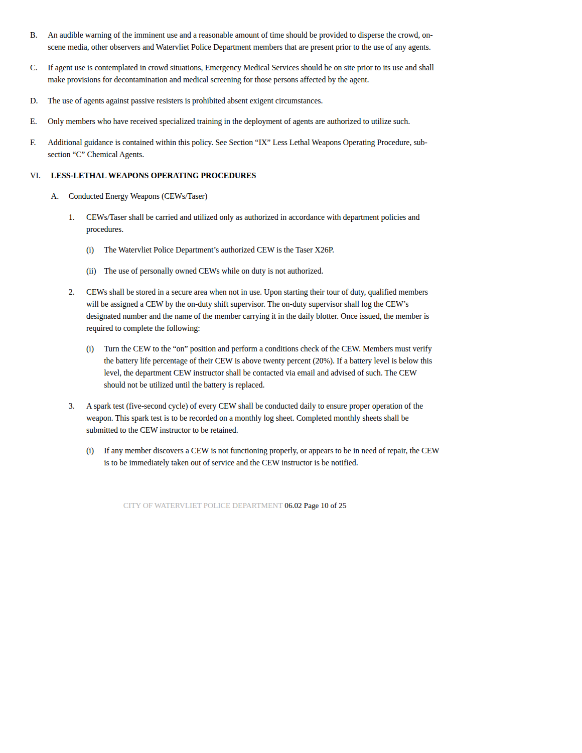B. An audible warning of the imminent use and a reasonable amount of time should be provided to disperse the crowd, on-scene media, other observers and Watervliet Police Department members that are present prior to the use of any agents.
C. If agent use is contemplated in crowd situations, Emergency Medical Services should be on site prior to its use and shall make provisions for decontamination and medical screening for those persons affected by the agent.
D. The use of agents against passive resisters is prohibited absent exigent circumstances.
E. Only members who have received specialized training in the deployment of agents are authorized to utilize such.
F. Additional guidance is contained within this policy. See Section “IX” Less Lethal Weapons Operating Procedure, sub-section “C” Chemical Agents.
VI. LESS-LETHAL WEAPONS OPERATING PROCEDURES
A. Conducted Energy Weapons (CEWs/Taser)
1. CEWs/Taser shall be carried and utilized only as authorized in accordance with department policies and procedures.
(i) The Watervliet Police Department’s authorized CEW is the Taser X26P.
(ii) The use of personally owned CEWs while on duty is not authorized.
2. CEWs shall be stored in a secure area when not in use. Upon starting their tour of duty, qualified members will be assigned a CEW by the on-duty shift supervisor. The on-duty supervisor shall log the CEW’s designated number and the name of the member carrying it in the daily blotter. Once issued, the member is required to complete the following:
(i) Turn the CEW to the “on” position and perform a conditions check of the CEW. Members must verify the battery life percentage of their CEW is above twenty percent (20%). If a battery level is below this level, the department CEW instructor shall be contacted via email and advised of such. The CEW should not be utilized until the battery is replaced.
3. A spark test (five-second cycle) of every CEW shall be conducted daily to ensure proper operation of the weapon. This spark test is to be recorded on a monthly log sheet. Completed monthly sheets shall be submitted to the CEW instructor to be retained.
(i) If any member discovers a CEW is not functioning properly, or appears to be in need of repair, the CEW is to be immediately taken out of service and the CEW instructor is be notified.
CITY OF WATERVLIET POLICE DEPARTMENT 06.02 Page 10 of 25